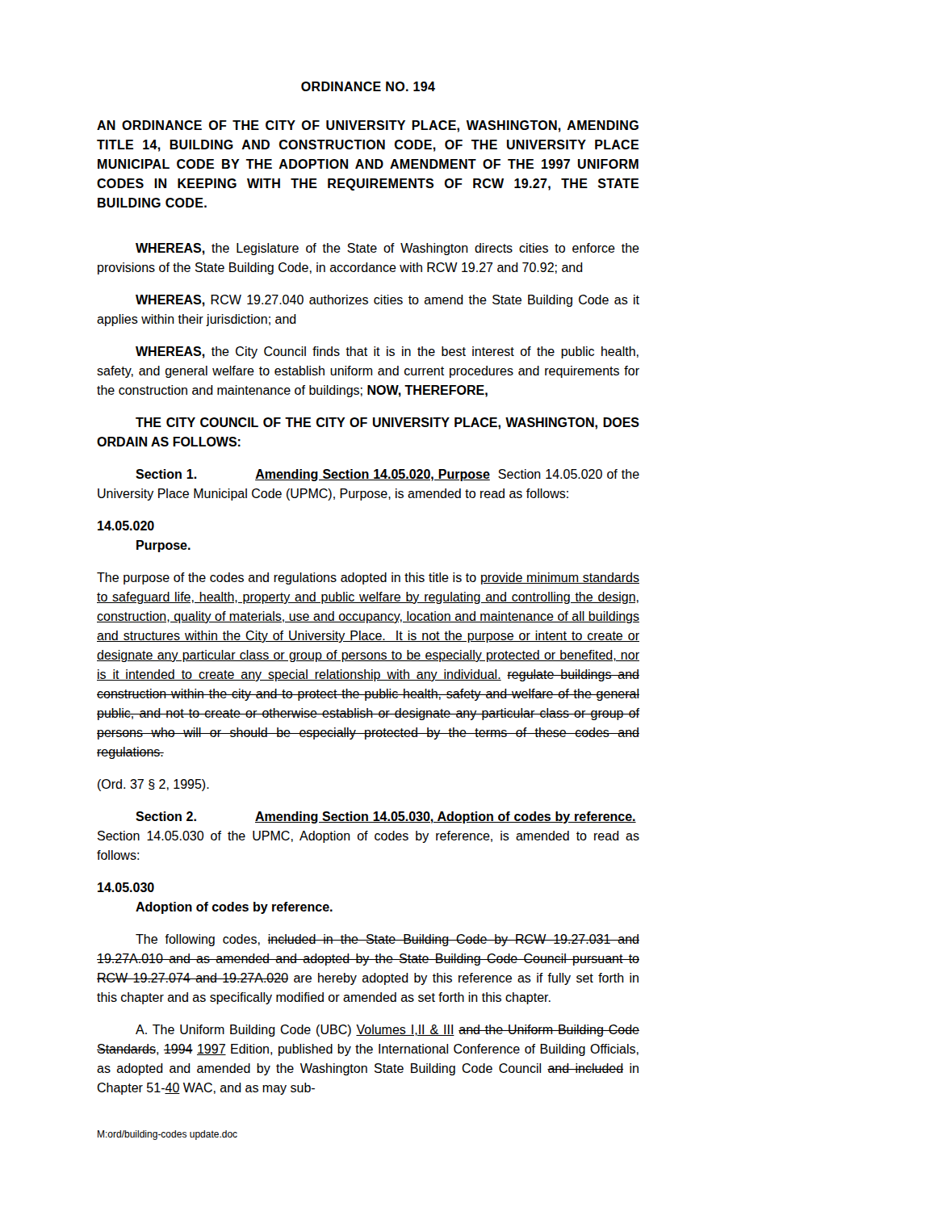ORDINANCE NO. 194
AN ORDINANCE OF THE CITY OF UNIVERSITY PLACE, WASHINGTON, AMENDING TITLE 14, BUILDING AND CONSTRUCTION CODE, OF THE UNIVERSITY PLACE MUNICIPAL CODE BY THE ADOPTION AND AMENDMENT OF THE 1997 UNIFORM CODES IN KEEPING WITH THE REQUIREMENTS OF RCW 19.27, THE STATE BUILDING CODE.
WHEREAS, the Legislature of the State of Washington directs cities to enforce the provisions of the State Building Code, in accordance with RCW 19.27 and 70.92; and
WHEREAS, RCW 19.27.040 authorizes cities to amend the State Building Code as it applies within their jurisdiction; and
WHEREAS, the City Council finds that it is in the best interest of the public health, safety, and general welfare to establish uniform and current procedures and requirements for the construction and maintenance of buildings; NOW, THEREFORE,
THE CITY COUNCIL OF THE CITY OF UNIVERSITY PLACE, WASHINGTON, DOES ORDAIN AS FOLLOWS:
Section 1. Amending Section 14.05.020, Purpose Section 14.05.020 of the University Place Municipal Code (UPMC), Purpose, is amended to read as follows:
14.05.020
Purpose.
The purpose of the codes and regulations adopted in this title is to provide minimum standards to safeguard life, health, property and public welfare by regulating and controlling the design, construction, quality of materials, use and occupancy, location and maintenance of all buildings and structures within the City of University Place. It is not the purpose or intent to create or designate any particular class or group of persons to be especially protected or benefited, nor is it intended to create any special relationship with any individual. regulate buildings and construction within the city and to protect the public health, safety and welfare of the general public, and not to create or otherwise establish or designate any particular class or group of persons who will or should be especially protected by the terms of these codes and regulations.
(Ord. 37 § 2, 1995).
Section 2. Amending Section 14.05.030, Adoption of codes by reference. Section 14.05.030 of the UPMC, Adoption of codes by reference, is amended to read as follows:
14.05.030
Adoption of codes by reference.
The following codes, included in the State Building Code by RCW 19.27.031 and 19.27A.010 and as amended and adopted by the State Building Code Council pursuant to RCW 19.27.074 and 19.27A.020 are hereby adopted by this reference as if fully set forth in this chapter and as specifically modified or amended as set forth in this chapter.
A. The Uniform Building Code (UBC) Volumes I,II & III and the Uniform Building Code Standards, 1994 1997 Edition, published by the International Conference of Building Officials, as adopted and amended by the Washington State Building Code Council and included in Chapter 51-40 WAC, and as may sub-
M:ord/building-codes update.doc